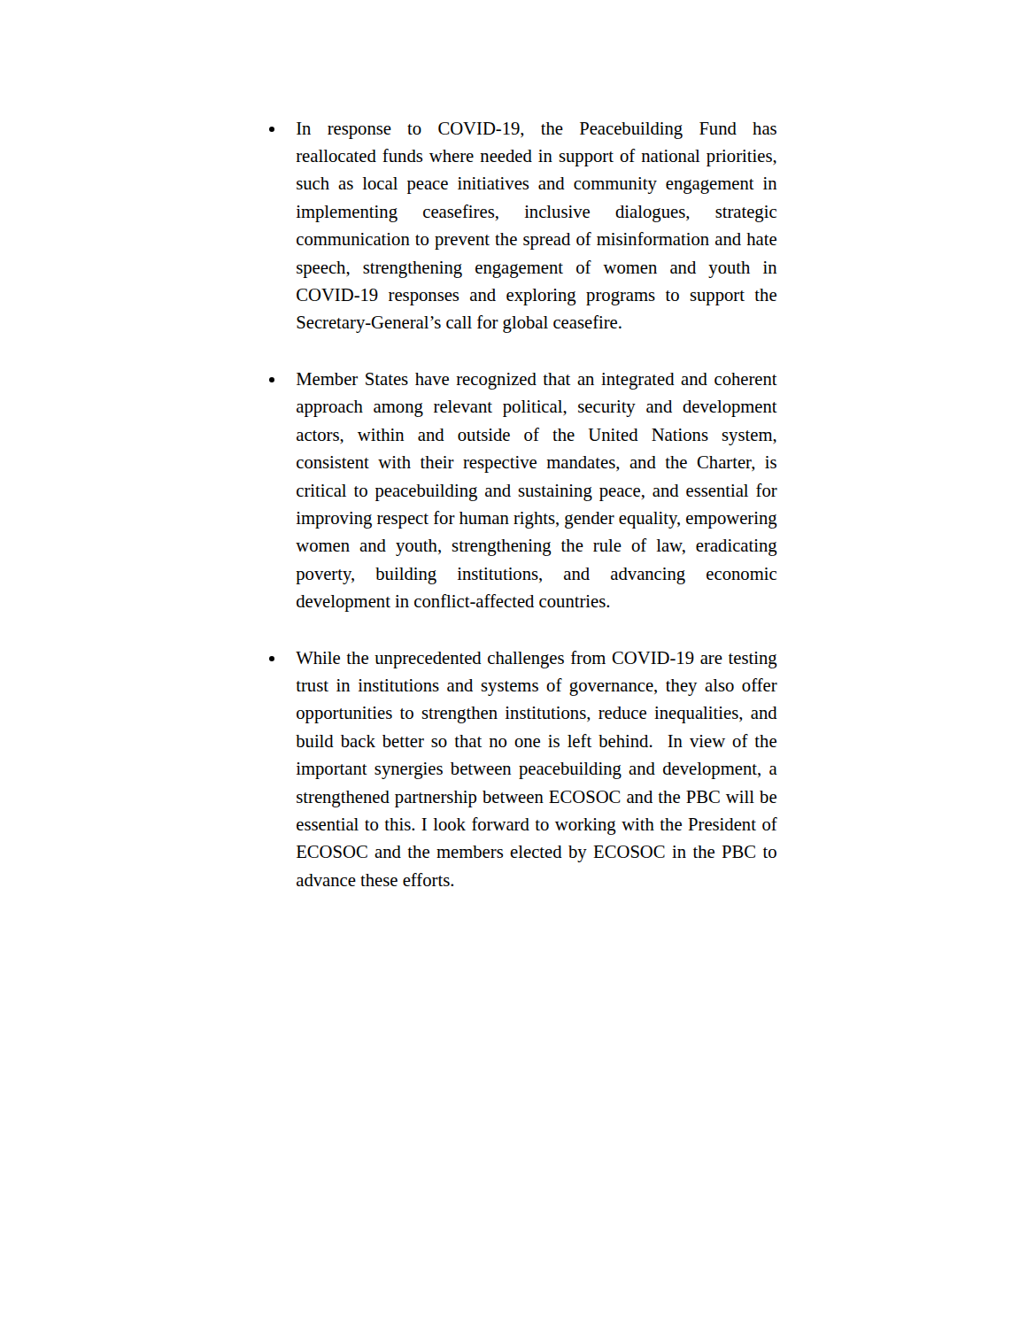In response to COVID-19, the Peacebuilding Fund has reallocated funds where needed in support of national priorities, such as local peace initiatives and community engagement in implementing ceasefires, inclusive dialogues, strategic communication to prevent the spread of misinformation and hate speech, strengthening engagement of women and youth in COVID-19 responses and exploring programs to support the Secretary-General’s call for global ceasefire.
Member States have recognized that an integrated and coherent approach among relevant political, security and development actors, within and outside of the United Nations system, consistent with their respective mandates, and the Charter, is critical to peacebuilding and sustaining peace, and essential for improving respect for human rights, gender equality, empowering women and youth, strengthening the rule of law, eradicating poverty, building institutions, and advancing economic development in conflict-affected countries.
While the unprecedented challenges from COVID-19 are testing trust in institutions and systems of governance, they also offer opportunities to strengthen institutions, reduce inequalities, and build back better so that no one is left behind. In view of the important synergies between peacebuilding and development, a strengthened partnership between ECOSOC and the PBC will be essential to this. I look forward to working with the President of ECOSOC and the members elected by ECOSOC in the PBC to advance these efforts.